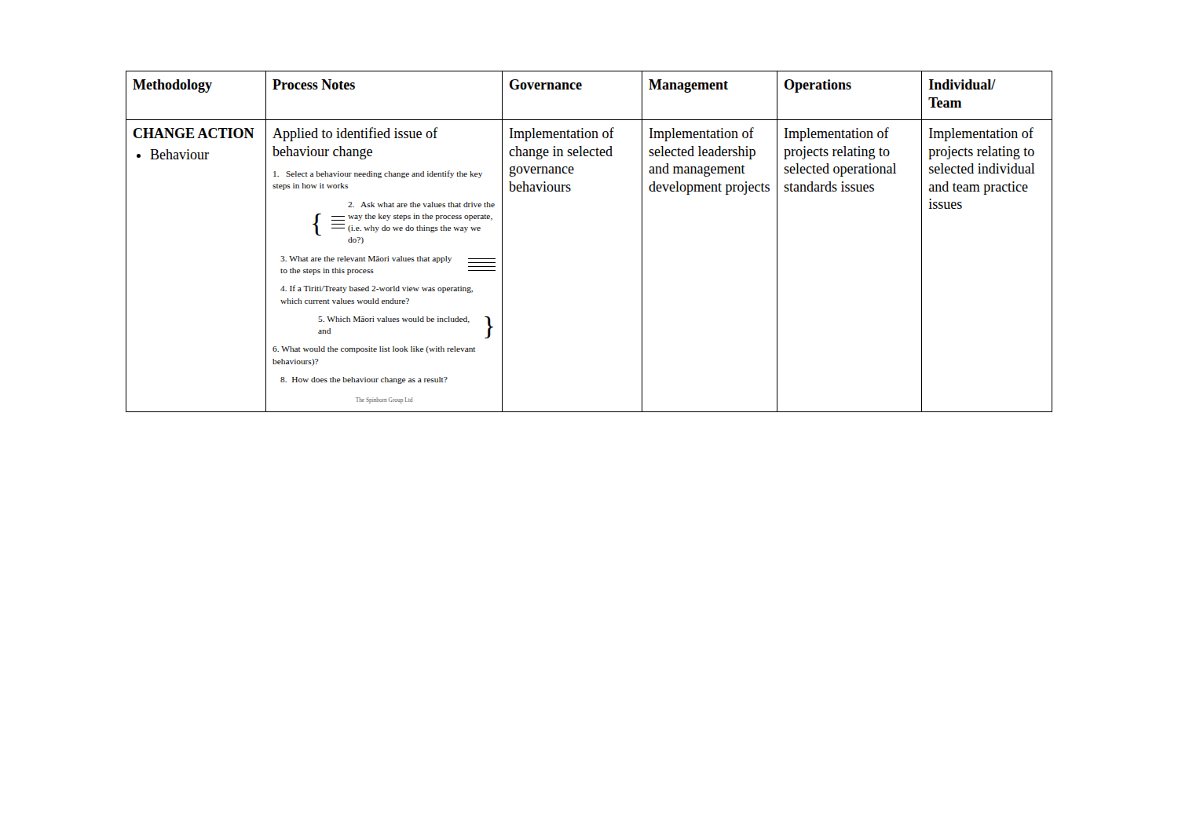| Methodology | Process Notes | Governance | Management | Operations | Individual/ Team |
| --- | --- | --- | --- | --- | --- |
| CHANGE ACTION Behaviour | Applied to identified issue of behaviour change 1. Select a behaviour needing change and identify the key steps in how it works { 2. Ask what are the values that drive the way the key steps in the process operate, (i.e. why do we do things the way we do?) 3. What are the relevant Māori values that apply to the steps in this process 4. If a Tiriti/Treaty based 2-world view was operating, which current values would endure? 5. Which Māori values would be included, and } 6. What would the composite list look like (with relevant behaviours)? 8. How does the behaviour change as a result? The Spinhorn Group Ltd | Implementation of change in selected governance behaviours | Implementation of selected leadership and management development projects | Implementation of projects relating to selected operational standards issues | Implementation of projects relating to selected individual and team practice issues |